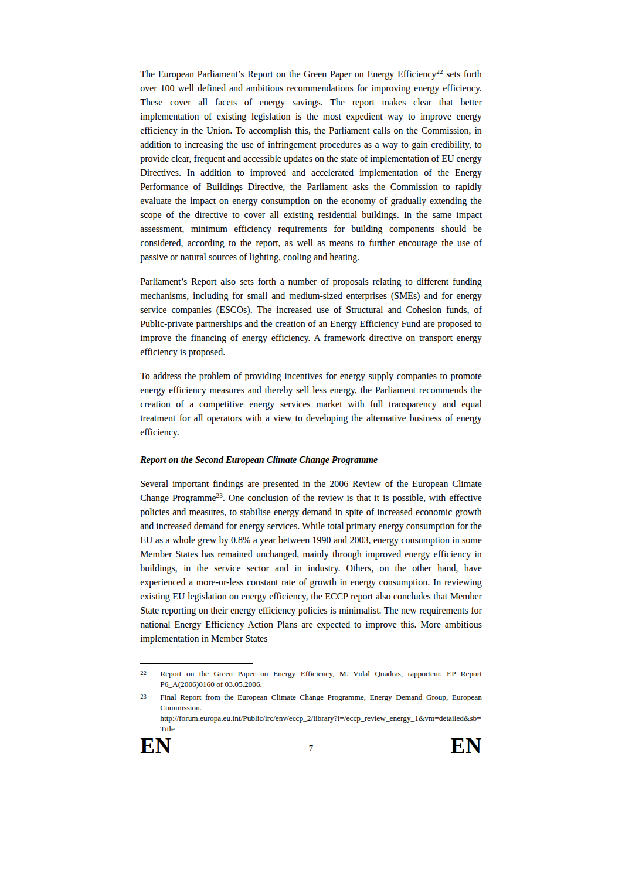The European Parliament’s Report on the Green Paper on Energy Efficiency22 sets forth over 100 well defined and ambitious recommendations for improving energy efficiency. These cover all facets of energy savings. The report makes clear that better implementation of existing legislation is the most expedient way to improve energy efficiency in the Union. To accomplish this, the Parliament calls on the Commission, in addition to increasing the use of infringement procedures as a way to gain credibility, to provide clear, frequent and accessible updates on the state of implementation of EU energy Directives. In addition to improved and accelerated implementation of the Energy Performance of Buildings Directive, the Parliament asks the Commission to rapidly evaluate the impact on energy consumption on the economy of gradually extending the scope of the directive to cover all existing residential buildings. In the same impact assessment, minimum efficiency requirements for building components should be considered, according to the report, as well as means to further encourage the use of passive or natural sources of lighting, cooling and heating.
Parliament’s Report also sets forth a number of proposals relating to different funding mechanisms, including for small and medium-sized enterprises (SMEs) and for energy service companies (ESCOs). The increased use of Structural and Cohesion funds, of Public-private partnerships and the creation of an Energy Efficiency Fund are proposed to improve the financing of energy efficiency. A framework directive on transport energy efficiency is proposed.
To address the problem of providing incentives for energy supply companies to promote energy efficiency measures and thereby sell less energy, the Parliament recommends the creation of a competitive energy services market with full transparency and equal treatment for all operators with a view to developing the alternative business of energy efficiency.
Report on the Second European Climate Change Programme
Several important findings are presented in the 2006 Review of the European Climate Change Programme23. One conclusion of the review is that it is possible, with effective policies and measures, to stabilise energy demand in spite of increased economic growth and increased demand for energy services. While total primary energy consumption for the EU as a whole grew by 0.8% a year between 1990 and 2003, energy consumption in some Member States has remained unchanged, mainly through improved energy efficiency in buildings, in the service sector and in industry. Others, on the other hand, have experienced a more-or-less constant rate of growth in energy consumption. In reviewing existing EU legislation on energy efficiency, the ECCP report also concludes that Member State reporting on their energy efficiency policies is minimalist. The new requirements for national Energy Efficiency Action Plans are expected to improve this. More ambitious implementation in Member States
22
Report on the Green Paper on Energy Efficiency, M. Vidal Quadras, rapporteur. EP Report P6_A(2006)0160 of 03.05.2006.
23
Final Report from the European Climate Change Programme, Energy Demand Group, European Commission.
http://forum.europa.eu.int/Public/irc/env/eccp_2/library?l=/eccp_review_energy_1&vm=detailed&sb=Title
EN
7
EN